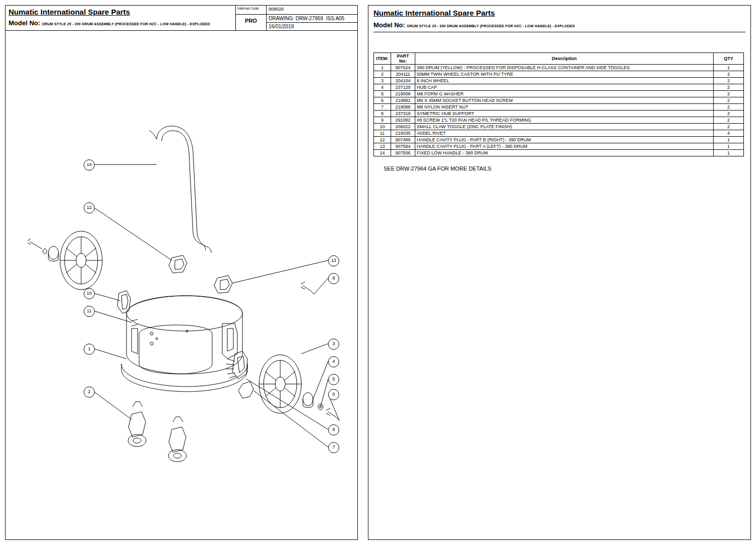Numatic International Spare Parts
Model No: DRUM STYLE 29 - 390 DRUM ASSEMBLY (PROCESSED FOR HZC - LOW HANDLE) - EXPLODED
Internal Code:
PRO
908026
DRAWING: DRW-27959 ISS:A05
16/01/2019
14
12
10
11
1
2
13
9
3
4
5
6
8
7
Numatic International Spare Parts
Model No: DRUM STYLE 29 - 390 DRUM ASSEMBLY (PROCESSED FOR HZC - LOW HANDLE) - EXPLODED
| ITEM: | PART No: | Description | QTY |
| --- | --- | --- | --- |
| 1 | 907624 | 390 DRUM (YELLOW) - PROCESSED FOR DISPOSABLE H-CLASS CONTAINER AND SIDE TOGGLES | 1 |
| 2 | 204111 | 50MM TWIN WHEEL CASTOR WITH PU TYRE | 2 |
| 3 | 204104 | 8 INCH WHEEL | 2 |
| 4 | 237120 | HUB CAP | 2 |
| 5 | 219008 | M6 FORM G WASHER | 2 |
| 6 | 219881 | M6 X 45MM SOCKET BUTTON HEAD SCREW | 2 |
| 7 | 219088 | M6 NYLON INSERT NUT | 2 |
| 8 | 237319 | SYMETRIC HUB SUPPORT | 2 |
| 9 | 291082 | #8 SCREW 1"L T20 PAN HEAD P/L THREAD FORMING | 2 |
| 10 | 206022 | SMALL CLAW TOGGLE (ZINC PLATE FINISH) | 2 |
| 11 | 219335 | AVDEL RIVET | 4 |
| 12 | 907489 | HANDLE CAVITY PLUG - PART B (RIGHT) - 390 DRUM | 1 |
| 13 | 907584 | HANDLE CAVITY PLUG - PART A (LEFT) - 390 DRUM | 1 |
| 14 | 907506 | FIXED LOW HANDLE - 390 DRUM | 1 |
SEE DRW-27964 GA FOR MORE DETAILS